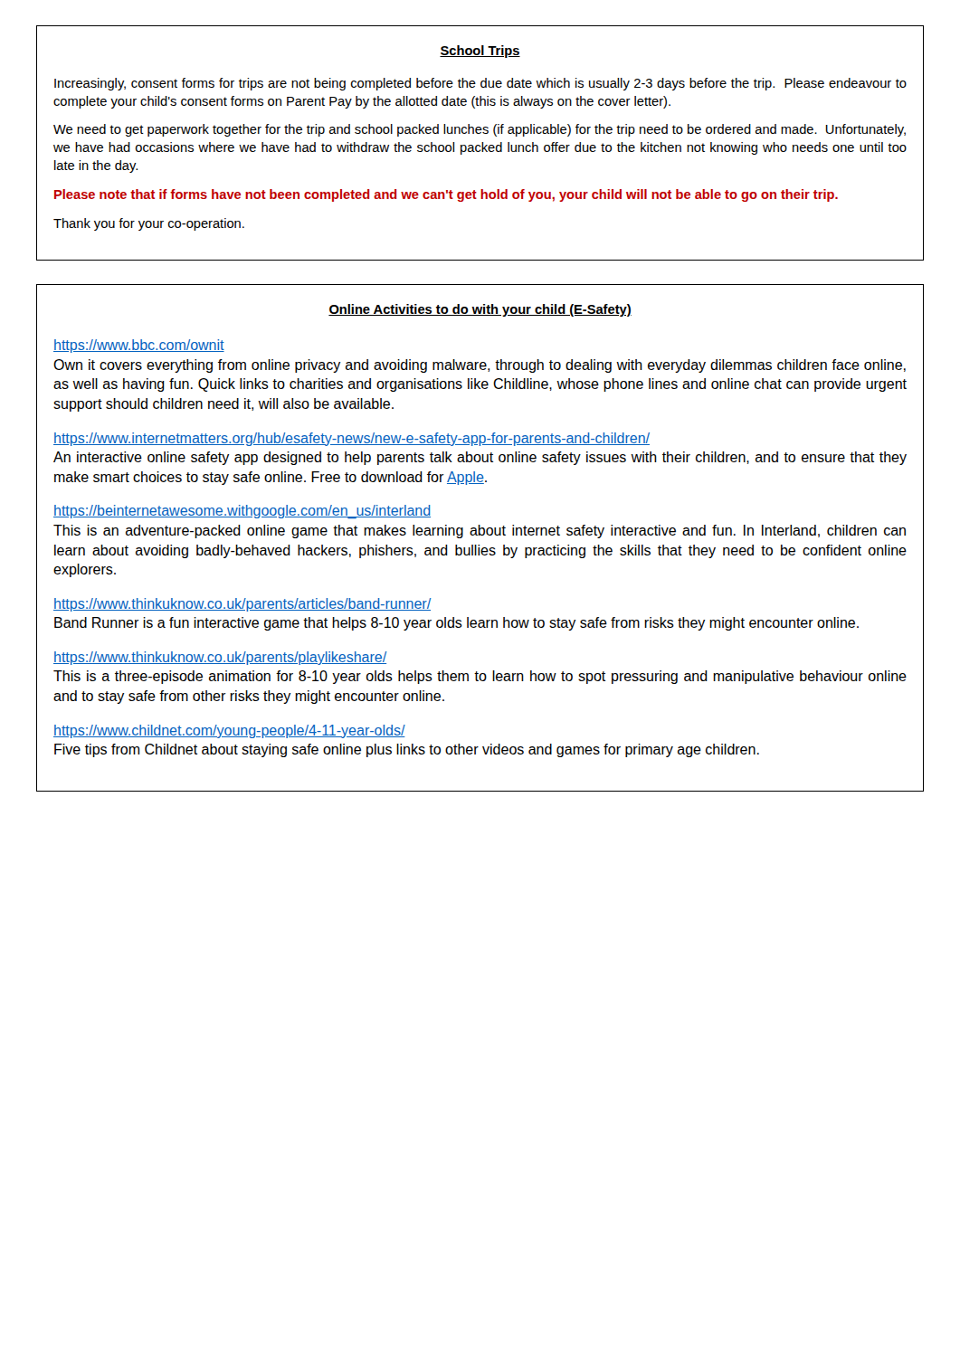School Trips
Increasingly, consent forms for trips are not being completed before the due date which is usually 2-3 days before the trip. Please endeavour to complete your child's consent forms on Parent Pay by the allotted date (this is always on the cover letter).
We need to get paperwork together for the trip and school packed lunches (if applicable) for the trip need to be ordered and made. Unfortunately, we have had occasions where we have had to withdraw the school packed lunch offer due to the kitchen not knowing who needs one until too late in the day.
Please note that if forms have not been completed and we can't get hold of you, your child will not be able to go on their trip.
Thank you for your co-operation.
Online Activities to do with your child (E-Safety)
https://www.bbc.com/ownit
Own it covers everything from online privacy and avoiding malware, through to dealing with everyday dilemmas children face online, as well as having fun. Quick links to charities and organisations like Childline, whose phone lines and online chat can provide urgent support should children need it, will also be available.
https://www.internetmatters.org/hub/esafety-news/new-e-safety-app-for-parents-and-children/
An interactive online safety app designed to help parents talk about online safety issues with their children, and to ensure that they make smart choices to stay safe online. Free to download for Apple.
https://beinternetawesome.withgoogle.com/en_us/interland
This is an adventure-packed online game that makes learning about internet safety interactive and fun. In Interland, children can learn about avoiding badly-behaved hackers, phishers, and bullies by practicing the skills that they need to be confident online explorers.
https://www.thinkuknow.co.uk/parents/articles/band-runner/
Band Runner is a fun interactive game that helps 8-10 year olds learn how to stay safe from risks they might encounter online.
https://www.thinkuknow.co.uk/parents/playlikeshare/
This is a three-episode animation for 8-10 year olds helps them to learn how to spot pressuring and manipulative behaviour online and to stay safe from other risks they might encounter online.
https://www.childnet.com/young-people/4-11-year-olds/
Five tips from Childnet about staying safe online plus links to other videos and games for primary age children.